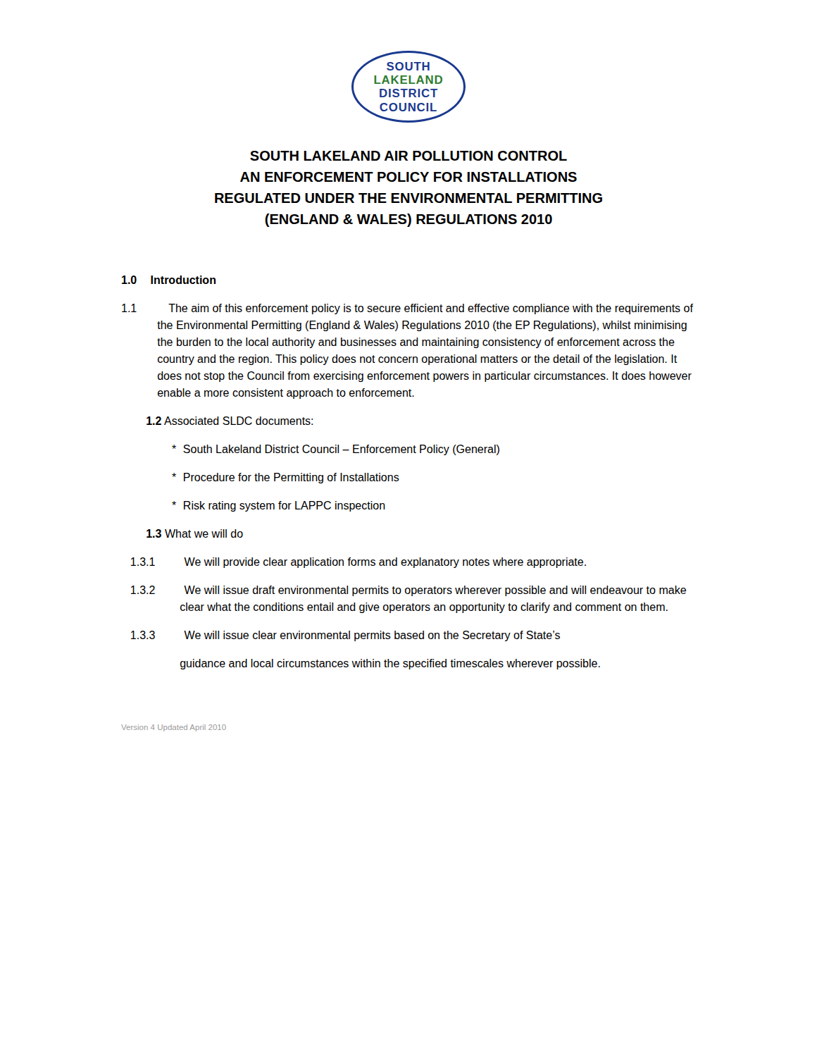SOUTH
LAKELAND
DISTRICT
COUNCIL
SOUTH LAKELAND AIR POLLUTION CONTROL
AN ENFORCEMENT POLICY FOR INSTALLATIONS
REGULATED UNDER THE ENVIRONMENTAL PERMITTING
(ENGLAND & WALES) REGULATIONS 2010
1.0 Introduction
1.1 The aim of this enforcement policy is to secure efficient and effective compliance with the requirements of the Environmental Permitting (England & Wales) Regulations 2010 (the EP Regulations), whilst minimising the burden to the local authority and businesses and maintaining consistency of enforcement across the country and the region. This policy does not concern operational matters or the detail of the legislation. It does not stop the Council from exercising enforcement powers in particular circumstances. It does however enable a more consistent approach to enforcement.
1.2 Associated SLDC documents:
South Lakeland District Council – Enforcement Policy (General)
Procedure for the Permitting of Installations
Risk rating system for LAPPC inspection
1.3 What we will do
1.3.1 We will provide clear application forms and explanatory notes where appropriate.
1.3.2 We will issue draft environmental permits to operators wherever possible and will endeavour to make clear what the conditions entail and give operators an opportunity to clarify and comment on them.
1.3.3 We will issue clear environmental permits based on the Secretary of State’s
guidance and local circumstances within the specified timescales wherever possible.
Version 4 Updated April 2010